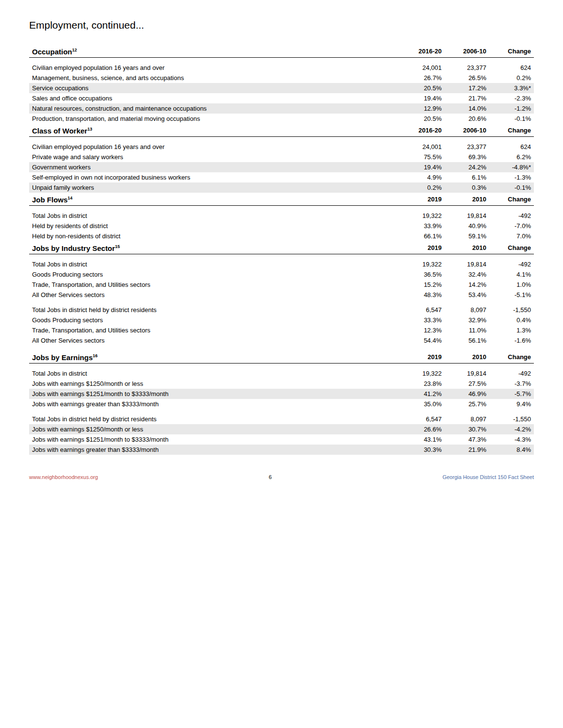Employment, continued...
| Occupation 12 | 2016-20 | 2006-10 | Change |
| Civilian employed population 16 years and over | 24,001 | 23,377 | 624 |
| Management, business, science, and arts occupations | 26.7% | 26.5% | 0.2% |
| Service occupations | 20.5% | 17.2% | 3.3%* |
| Sales and office occupations | 19.4% | 21.7% | -2.3% |
| Natural resources, construction, and maintenance occupations | 12.9% | 14.0% | -1.2% |
| Production, transportation, and material moving occupations | 20.5% | 20.6% | -0.1% |
| Class of Worker 13 | 2016-20 | 2006-10 | Change |
| Civilian employed population 16 years and over | 24,001 | 23,377 | 624 |
| Private wage and salary workers | 75.5% | 69.3% | 6.2% |
| Government workers | 19.4% | 24.2% | -4.8%* |
| Self-employed in own not incorporated business workers | 4.9% | 6.1% | -1.3% |
| Unpaid family workers | 0.2% | 0.3% | -0.1% |
| Job Flows 14 | 2019 | 2010 | Change |
| Total Jobs in district | 19,322 | 19,814 | -492 |
| Held by residents of district | 33.9% | 40.9% | -7.0% |
| Held by non-residents of district | 66.1% | 59.1% | 7.0% |
| Jobs by Industry Sector 15 | 2019 | 2010 | Change |
| Total Jobs in district | 19,322 | 19,814 | -492 |
| Goods Producing sectors | 36.5% | 32.4% | 4.1% |
| Trade, Transportation, and Utilities sectors | 15.2% | 14.2% | 1.0% |
| All Other Services sectors | 48.3% | 53.4% | -5.1% |
| Total Jobs in district held by district residents | 6,547 | 8,097 | -1,550 |
| Goods Producing sectors | 33.3% | 32.9% | 0.4% |
| Trade, Transportation, and Utilities sectors | 12.3% | 11.0% | 1.3% |
| All Other Services sectors | 54.4% | 56.1% | -1.6% |
| Jobs by Earnings 16 | 2019 | 2010 | Change |
| Total Jobs in district | 19,322 | 19,814 | -492 |
| Jobs with earnings $1250/month or less | 23.8% | 27.5% | -3.7% |
| Jobs with earnings $1251/month to $3333/month | 41.2% | 46.9% | -5.7% |
| Jobs with earnings greater than $3333/month | 35.0% | 25.7% | 9.4% |
| Total Jobs in district held by district residents | 6,547 | 8,097 | -1,550 |
| Jobs with earnings $1250/month or less | 26.6% | 30.7% | -4.2% |
| Jobs with earnings $1251/month to $3333/month | 43.1% | 47.3% | -4.3% |
| Jobs with earnings greater than $3333/month | 30.3% | 21.9% | 8.4% |
www.neighborhoodnexus.org 6 Georgia House District 150 Fact Sheet